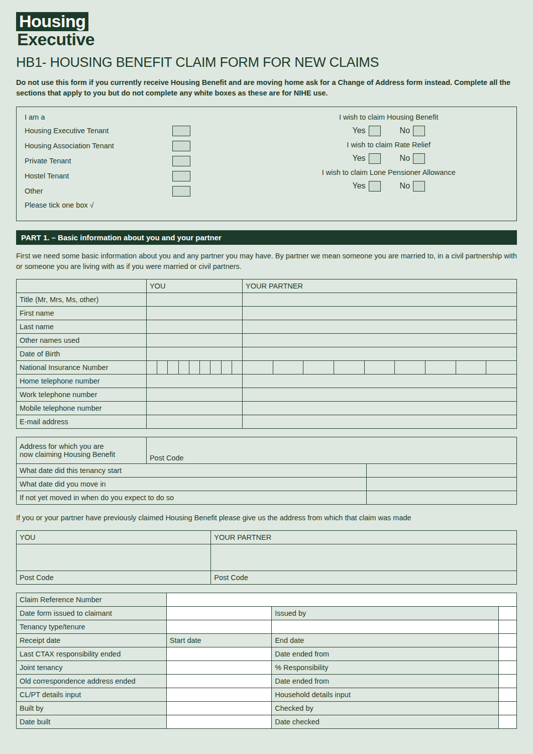Housing Executive
HB1- HOUSING BENEFIT CLAIM FORM FOR NEW CLAIMS
Do not use this form if you currently receive Housing Benefit and are moving home ask for a Change of Address form instead. Complete all the sections that apply to you but do not complete any white boxes as these are for NIHE use.
I am a
Housing Executive Tenant
Housing Association Tenant
Private Tenant
Hostel Tenant
Other
Please tick one box √
I wish to claim Housing Benefit
Yes No
I wish to claim Rate Relief
Yes No
I wish to claim Lone Pensioner Allowance
Yes No
PART 1. – Basic information about you and your partner
First we need some basic information about you and any partner you may have. By partner we mean someone you are married to, in a civil partnership with or someone you are living with as if you were married or civil partners.
| | YOU | YOUR PARTNER |
| Title (Mr, Mrs, Ms, other) | | |
| First name | | |
| Last name | | |
| Other names used | | |
| Date of Birth | | |
| National Insurance Number | | |
| Home telephone number | | |
| Work telephone number | | |
| Mobile telephone number | | |
| E-mail address | | |
| Address for which you are now claiming Housing Benefit | Post Code |
| What date did this tenancy start | |
| What date did you move in | |
| If not yet moved in when do you expect to do so | |
If you or your partner have previously claimed Housing Benefit please give us the address from which that claim was made
| YOU | YOUR PARTNER |
| Post Code | Post Code |
| Claim Reference Number | |
| Date form issued to claimant | | Issued by | |
| Tenancy type/tenure | | | |
| Receipt date | Start date | End date | |
| Last CTAX responsibility ended | | Date ended from | |
| Joint tenancy | | % Responsibility | |
| Old correspondence address ended | | Date ended from | |
| CL/PT details input | | Household details input | |
| Built by | | Checked by | |
| Date built | | Date checked | |